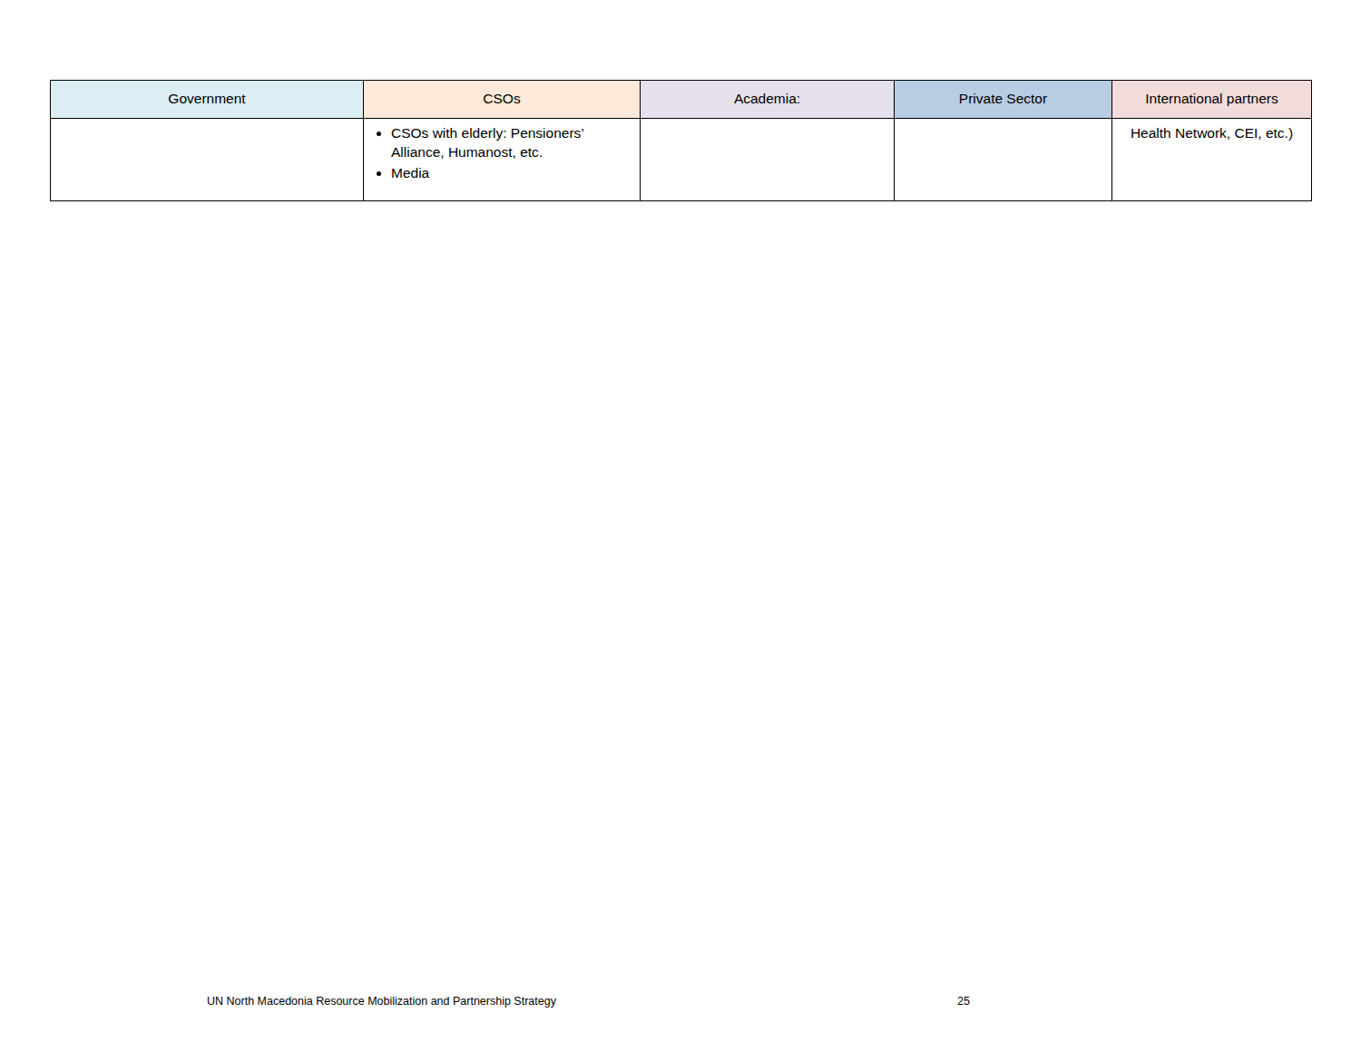| Government | CSOs | Academia: | Private Sector | International partners |
| --- | --- | --- | --- | --- |
| | CSOs with elderly: Pensioners’ Alliance, Humanost, etc. Media | | | Health Network, CEI, etc.) |
UN North Macedonia Resource Mobilization and Partnership Strategy 25